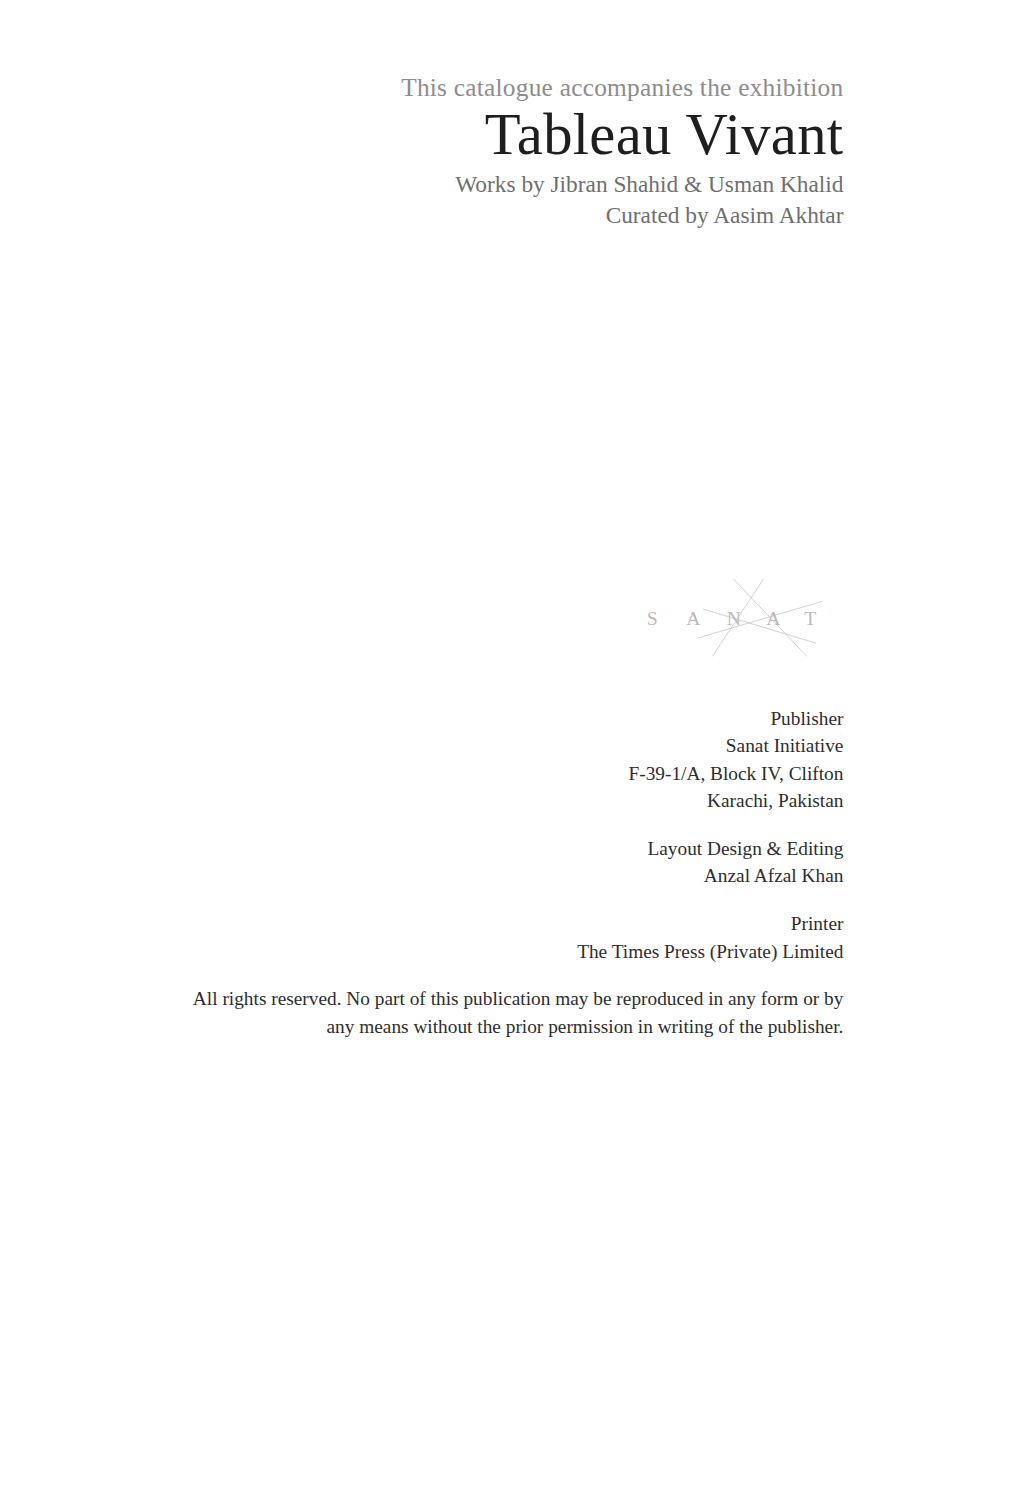This catalogue accompanies the exhibition
Tableau Vivant
Works by Jibran Shahid & Usman Khalid Curated by Aasim Akhtar
S A N A T
Publisher
Sanat Initiative
F-39-1/A, Block IV, Clifton
Karachi, Pakistan
Layout Design & Editing
Anzal Afzal Khan
Printer
The Times Press (Private) Limited
All rights reserved. No part of this publication may be reproduced in any form or by any means without the prior permission in writing of the publisher.